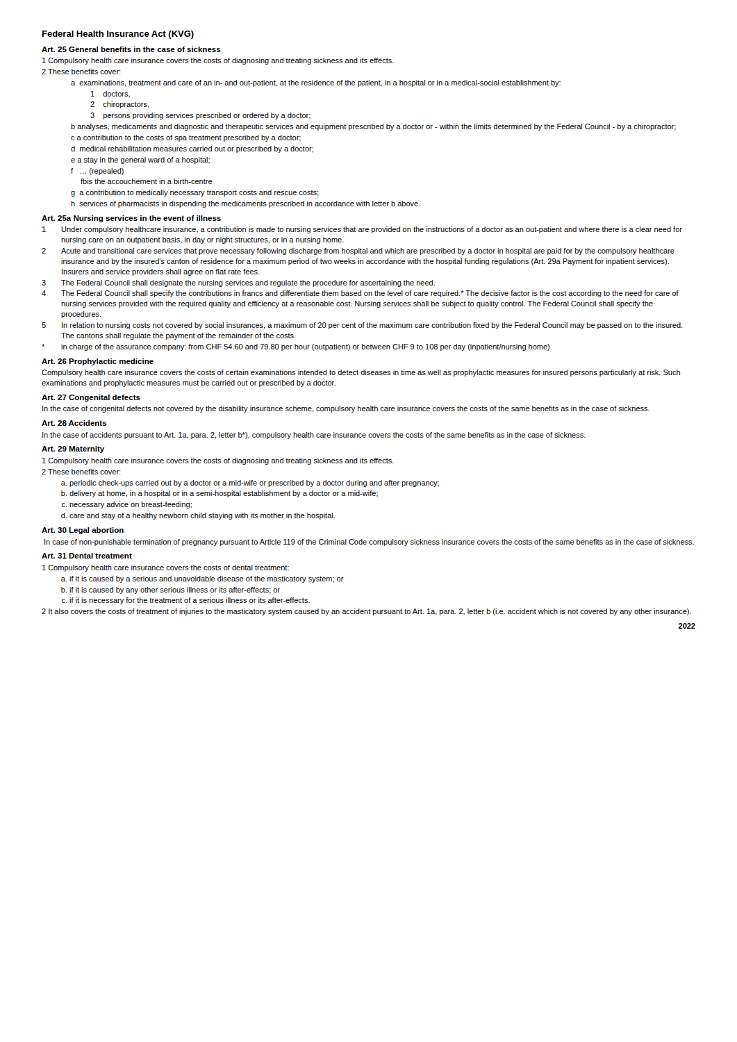Federal Health Insurance Act (KVG)
Art. 25 General benefits in the case of sickness
1 Compulsory health care insurance covers the costs of diagnosing and treating sickness and its effects.
2 These benefits cover:
a examinations, treatment and care of an in- and out-patient, at the residence of the patient, in a hospital or in a medical-social establishment by:
1 doctors,
2 chiropractors,
3 persons providing services prescribed or ordered by a doctor;
b analyses, medicaments and diagnostic and therapeutic services and equipment prescribed by a doctor or - within the limits determined by the Federal Council - by a chiropractor;
c a contribution to the costs of spa treatment prescribed by a doctor;
d medical rehabilitation measures carried out or prescribed by a doctor;
e a stay in the general ward of a hospital;
f … (repealed)
fbis the accouchement in a birth-centre
g a contribution to medically necessary transport costs and rescue costs;
h services of pharmacists in dispending the medicaments prescribed in accordance with letter b above.
Art. 25a Nursing services in the event of illness
1
Under compulsory healthcare insurance, a contribution is made to nursing services that are provided on the instructions of a doctor as an out-patient and where there is a clear need for nursing care on an outpatient basis, in day or night structures, or in a nursing home.
2
Acute and transitional care services that prove necessary following discharge from hospital and which are prescribed by a doctor in hospital are paid for by the compulsory healthcare insurance and by the insured's canton of residence for a maximum period of two weeks in accordance with the hospital funding regulations (Art. 29a Payment for inpatient services). Insurers and service providers shall agree on flat rate fees.
3
The Federal Council shall designate the nursing services and regulate the procedure for ascertaining the need.
4
The Federal Council shall specify the contributions in francs and differentiate them based on the level of care required.* The decisive factor is the cost according to the need for care of nursing services provided with the required quality and efficiency at a reasonable cost. Nursing services shall be subject to quality control. The Federal Council shall specify the procedures.
5
In relation to nursing costs not covered by social insurances, a maximum of 20 per cent of the maximum care contribution fixed by the Federal Council may be passed on to the insured. The cantons shall regulate the payment of the remainder of the costs.
*
in charge of the assurance company: from CHF 54.60 and 79.80 per hour (outpatient) or between CHF 9 to 108 per day (inpatient/nursing home)
Art. 26 Prophylactic medicine
Compulsory health care insurance covers the costs of certain examinations intended to detect diseases in time as well as prophylactic measures for insured persons particularly at risk. Such examinations and prophylactic measures must be carried out or prescribed by a doctor.
Art. 27 Congenital defects
In the case of congenital defects not covered by the disability insurance scheme, compulsory health care insurance covers the costs of the same benefits as in the case of sickness.
Art. 28 Accidents
In the case of accidents pursuant to Art. 1a, para. 2, letter b*), compulsory health care insurance covers the costs of the same benefits as in the case of sickness.
Art. 29 Maternity
1 Compulsory health care insurance covers the costs of diagnosing and treating sickness and its effects.
2 These benefits cover:
periodic check-ups carried out by a doctor or a mid-wife or prescribed by a doctor during and after pregnancy;
delivery at home, in a hospital or in a semi-hospital establishment by a doctor or a mid-wife;
necessary advice on breast-feeding;
care and stay of a healthy newborn child staying with its mother in the hospital.
Art. 30 Legal abortion
In case of non-punishable termination of pregnancy pursuant to Article 119 of the Criminal Code compulsory sickness insurance covers the costs of the same benefits as in the case of sickness.
Art. 31 Dental treatment
1 Compulsory health care insurance covers the costs of dental treatment:
if it is caused by a serious and unavoidable disease of the masticatory system; or
if it is caused by any other serious illness or its after-effects; or
if it is necessary for the treatment of a serious illness or its after-effects.
2 It also covers the costs of treatment of injuries to the masticatory system caused by an accident pursuant to Art. 1a, para. 2, letter b (i.e. accident which is not covered by any other insurance).
2022